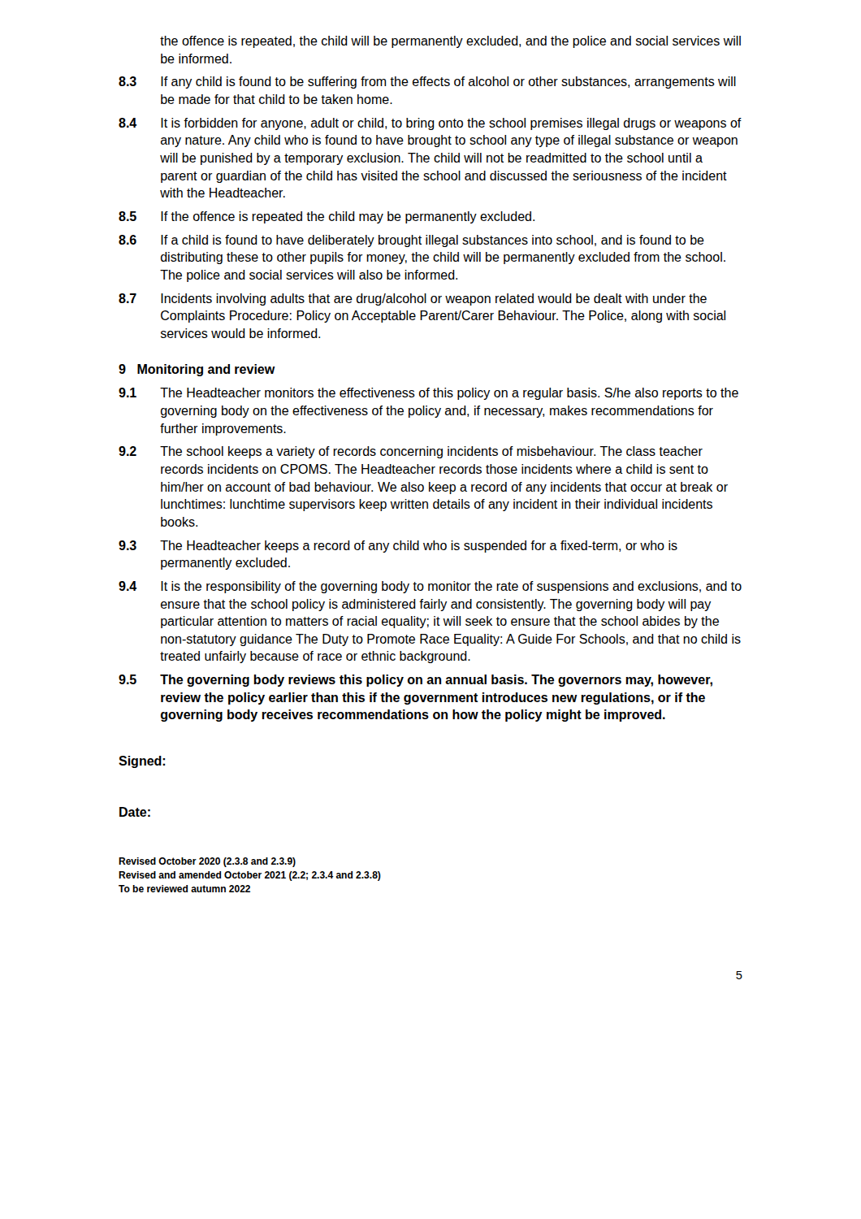the offence is repeated, the child will be permanently excluded, and the police and social services will be informed.
8.3 If any child is found to be suffering from the effects of alcohol or other substances, arrangements will be made for that child to be taken home.
8.4 It is forbidden for anyone, adult or child, to bring onto the school premises illegal drugs or weapons of any nature. Any child who is found to have brought to school any type of illegal substance or weapon will be punished by a temporary exclusion. The child will not be readmitted to the school until a parent or guardian of the child has visited the school and discussed the seriousness of the incident with the Headteacher.
8.5 If the offence is repeated the child may be permanently excluded.
8.6 If a child is found to have deliberately brought illegal substances into school, and is found to be distributing these to other pupils for money, the child will be permanently excluded from the school. The police and social services will also be informed.
8.7 Incidents involving adults that are drug/alcohol or weapon related would be dealt with under the Complaints Procedure: Policy on Acceptable Parent/Carer Behaviour. The Police, along with social services would be informed.
9 Monitoring and review
9.1 The Headteacher monitors the effectiveness of this policy on a regular basis. S/he also reports to the governing body on the effectiveness of the policy and, if necessary, makes recommendations for further improvements.
9.2 The school keeps a variety of records concerning incidents of misbehaviour. The class teacher records incidents on CPOMS. The Headteacher records those incidents where a child is sent to him/her on account of bad behaviour. We also keep a record of any incidents that occur at break or lunchtimes: lunchtime supervisors keep written details of any incident in their individual incidents books.
9.3 The Headteacher keeps a record of any child who is suspended for a fixed-term, or who is permanently excluded.
9.4 It is the responsibility of the governing body to monitor the rate of suspensions and exclusions, and to ensure that the school policy is administered fairly and consistently. The governing body will pay particular attention to matters of racial equality; it will seek to ensure that the school abides by the non-statutory guidance The Duty to Promote Race Equality: A Guide For Schools, and that no child is treated unfairly because of race or ethnic background.
9.5 The governing body reviews this policy on an annual basis. The governors may, however, review the policy earlier than this if the government introduces new regulations, or if the governing body receives recommendations on how the policy might be improved.
Signed:
Date:
Revised October 2020 (2.3.8 and 2.3.9)
Revised and amended October 2021 (2.2; 2.3.4 and 2.3.8)
To be reviewed autumn 2022
5